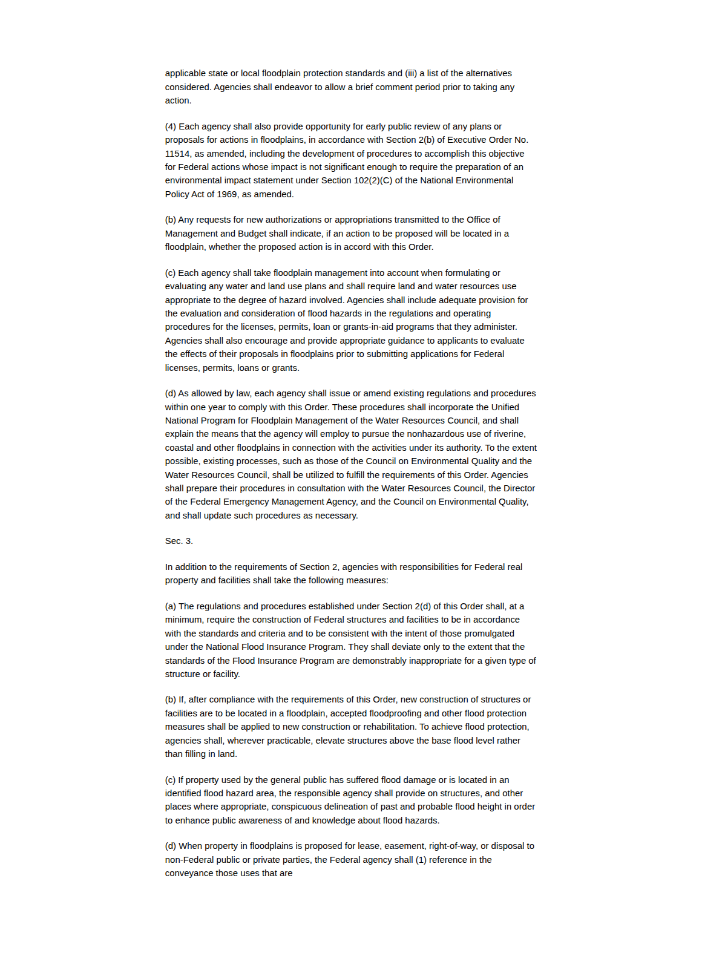applicable state or local floodplain protection standards and (iii) a list of the alternatives considered. Agencies shall endeavor to allow a brief comment period prior to taking any action.
(4) Each agency shall also provide opportunity for early public review of any plans or proposals for actions in floodplains, in accordance with Section 2(b) of Executive Order No. 11514, as amended, including the development of procedures to accomplish this objective for Federal actions whose impact is not significant enough to require the preparation of an environmental impact statement under Section 102(2)(C) of the National Environmental Policy Act of 1969, as amended.
(b) Any requests for new authorizations or appropriations transmitted to the Office of Management and Budget shall indicate, if an action to be proposed will be located in a floodplain, whether the proposed action is in accord with this Order.
(c) Each agency shall take floodplain management into account when formulating or evaluating any water and land use plans and shall require land and water resources use appropriate to the degree of hazard involved. Agencies shall include adequate provision for the evaluation and consideration of flood hazards in the regulations and operating procedures for the licenses, permits, loan or grants-in-aid programs that they administer. Agencies shall also encourage and provide appropriate guidance to applicants to evaluate the effects of their proposals in floodplains prior to submitting applications for Federal licenses, permits, loans or grants.
(d) As allowed by law, each agency shall issue or amend existing regulations and procedures within one year to comply with this Order. These procedures shall incorporate the Unified National Program for Floodplain Management of the Water Resources Council, and shall explain the means that the agency will employ to pursue the nonhazardous use of riverine, coastal and other floodplains in connection with the activities under its authority. To the extent possible, existing processes, such as those of the Council on Environmental Quality and the Water Resources Council, shall be utilized to fulfill the requirements of this Order. Agencies shall prepare their procedures in consultation with the Water Resources Council, the Director of the Federal Emergency Management Agency, and the Council on Environmental Quality, and shall update such procedures as necessary.
Sec. 3.
In addition to the requirements of Section 2, agencies with responsibilities for Federal real property and facilities shall take the following measures:
(a) The regulations and procedures established under Section 2(d) of this Order shall, at a minimum, require the construction of Federal structures and facilities to be in accordance with the standards and criteria and to be consistent with the intent of those promulgated under the National Flood Insurance Program. They shall deviate only to the extent that the standards of the Flood Insurance Program are demonstrably inappropriate for a given type of structure or facility.
(b) If, after compliance with the requirements of this Order, new construction of structures or facilities are to be located in a floodplain, accepted floodproofing and other flood protection measures shall be applied to new construction or rehabilitation. To achieve flood protection, agencies shall, wherever practicable, elevate structures above the base flood level rather than filling in land.
(c) If property used by the general public has suffered flood damage or is located in an identified flood hazard area, the responsible agency shall provide on structures, and other places where appropriate, conspicuous delineation of past and probable flood height in order to enhance public awareness of and knowledge about flood hazards.
(d) When property in floodplains is proposed for lease, easement, right-of-way, or disposal to non-Federal public or private parties, the Federal agency shall (1) reference in the conveyance those uses that are